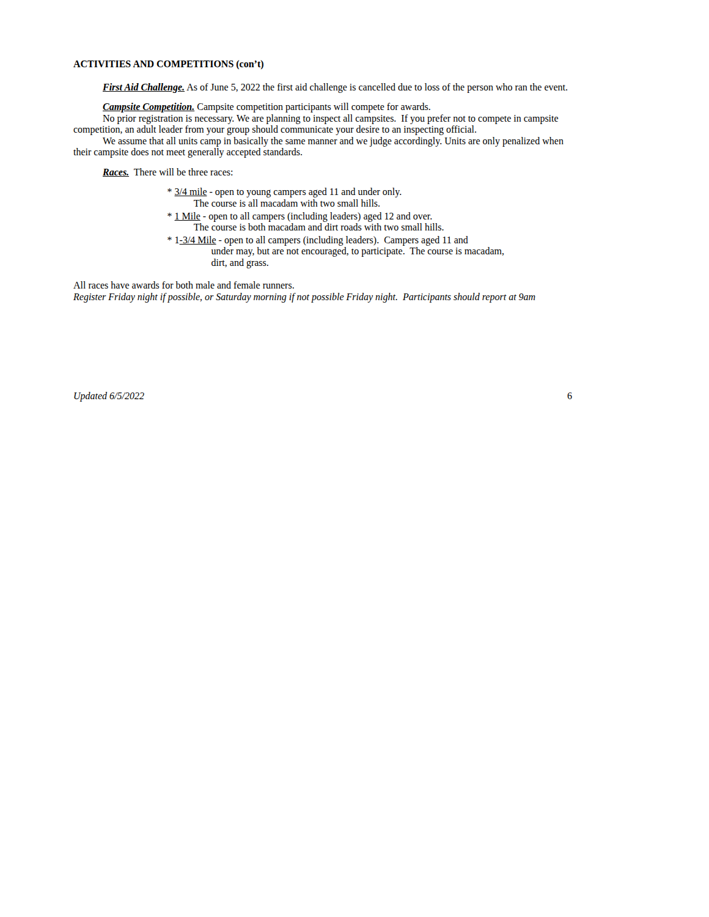ACTIVITIES AND COMPETITIONS (con’t)
First Aid Challenge. As of June 5, 2022 the first aid challenge is cancelled due to loss of the person who ran the event.
Campsite Competition. Campsite competition participants will compete for awards.
No prior registration is necessary. We are planning to inspect all campsites. If you prefer not to compete in campsite competition, an adult leader from your group should communicate your desire to an inspecting official.
We assume that all units camp in basically the same manner and we judge accordingly. Units are only penalized when their campsite does not meet generally accepted standards.
Races. There will be three races:
* 3/4 mile - open to young campers aged 11 and under only. The course is all macadam with two small hills.
* 1 Mile - open to all campers (including leaders) aged 12 and over. The course is both macadam and dirt roads with two small hills.
* 1-3/4 Mile - open to all campers (including leaders). Campers aged 11 and under may, but are not encouraged, to participate. The course is macadam, dirt, and grass.
All races have awards for both male and female runners.
Register Friday night if possible, or Saturday morning if not possible Friday night. Participants should report at 9am
Updated 6/5/2022 6